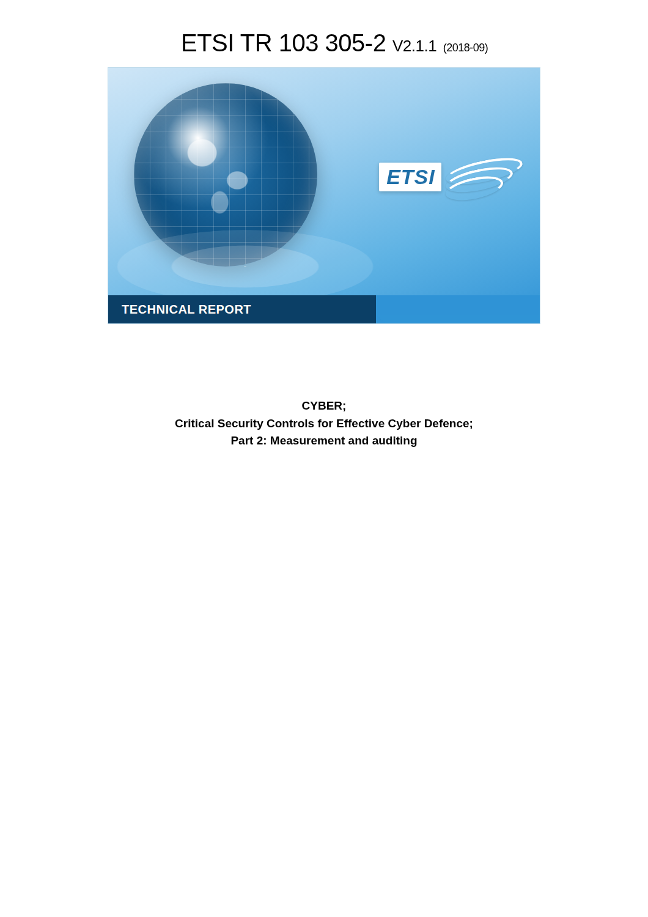ETSI TR 103 305-2 V2.1.1 (2018-09)
ETSI
TECHNICAL REPORT
CYBER; Critical Security Controls for Effective Cyber Defence; Part 2: Measurement and auditing